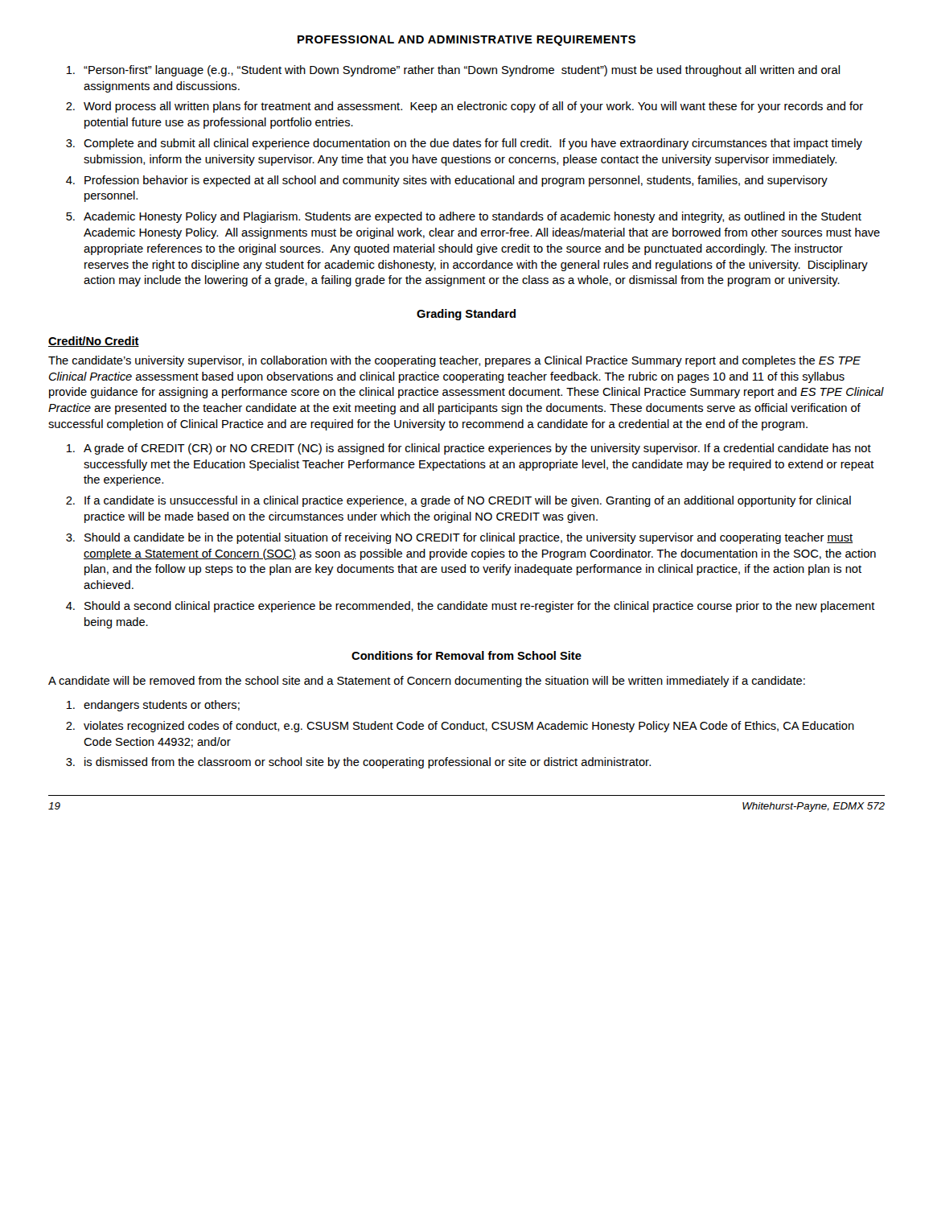PROFESSIONAL AND ADMINISTRATIVE REQUIREMENTS
“Person-first” language (e.g., “Student with Down Syndrome” rather than “Down Syndrome student”) must be used throughout all written and oral assignments and discussions.
Word process all written plans for treatment and assessment. Keep an electronic copy of all of your work. You will want these for your records and for potential future use as professional portfolio entries.
Complete and submit all clinical experience documentation on the due dates for full credit. If you have extraordinary circumstances that impact timely submission, inform the university supervisor. Any time that you have questions or concerns, please contact the university supervisor immediately.
Profession behavior is expected at all school and community sites with educational and program personnel, students, families, and supervisory personnel.
Academic Honesty Policy and Plagiarism. Students are expected to adhere to standards of academic honesty and integrity, as outlined in the Student Academic Honesty Policy. All assignments must be original work, clear and error-free. All ideas/material that are borrowed from other sources must have appropriate references to the original sources. Any quoted material should give credit to the source and be punctuated accordingly. The instructor reserves the right to discipline any student for academic dishonesty, in accordance with the general rules and regulations of the university. Disciplinary action may include the lowering of a grade, a failing grade for the assignment or the class as a whole, or dismissal from the program or university.
Grading Standard
Credit/No Credit
The candidate’s university supervisor, in collaboration with the cooperating teacher, prepares a Clinical Practice Summary report and completes the ES TPE Clinical Practice assessment based upon observations and clinical practice cooperating teacher feedback. The rubric on pages 10 and 11 of this syllabus provide guidance for assigning a performance score on the clinical practice assessment document. These Clinical Practice Summary report and ES TPE Clinical Practice are presented to the teacher candidate at the exit meeting and all participants sign the documents. These documents serve as official verification of successful completion of Clinical Practice and are required for the University to recommend a candidate for a credential at the end of the program.
A grade of CREDIT (CR) or NO CREDIT (NC) is assigned for clinical practice experiences by the university supervisor. If a credential candidate has not successfully met the Education Specialist Teacher Performance Expectations at an appropriate level, the candidate may be required to extend or repeat the experience.
If a candidate is unsuccessful in a clinical practice experience, a grade of NO CREDIT will be given. Granting of an additional opportunity for clinical practice will be made based on the circumstances under which the original NO CREDIT was given.
Should a candidate be in the potential situation of receiving NO CREDIT for clinical practice, the university supervisor and cooperating teacher must complete a Statement of Concern (SOC) as soon as possible and provide copies to the Program Coordinator. The documentation in the SOC, the action plan, and the follow up steps to the plan are key documents that are used to verify inadequate performance in clinical practice, if the action plan is not achieved.
Should a second clinical practice experience be recommended, the candidate must re-register for the clinical practice course prior to the new placement being made.
Conditions for Removal from School Site
A candidate will be removed from the school site and a Statement of Concern documenting the situation will be written immediately if a candidate:
endangers students or others;
violates recognized codes of conduct, e.g. CSUSM Student Code of Conduct, CSUSM Academic Honesty Policy NEA Code of Ethics, CA Education Code Section 44932; and/or
is dismissed from the classroom or school site by the cooperating professional or site or district administrator.
19 Whitehurst-Payne, EDMX 572